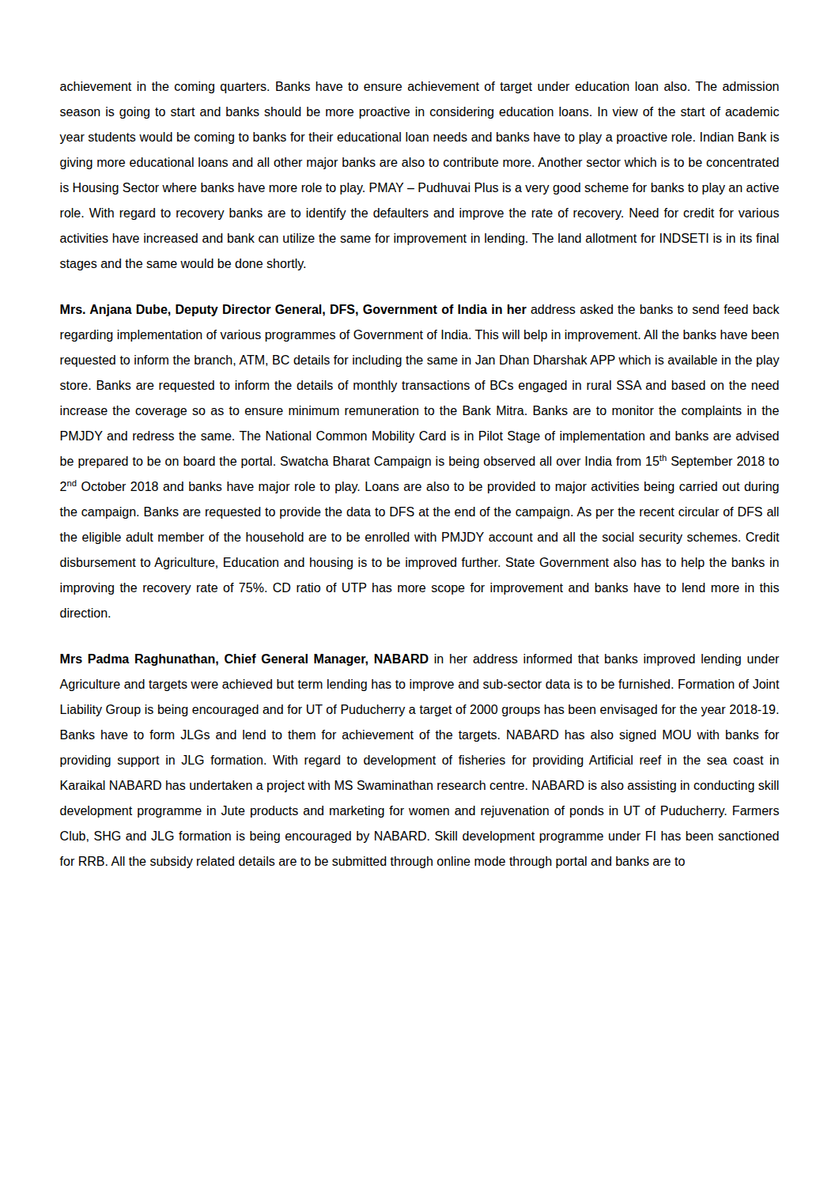achievement in the coming quarters. Banks have to ensure achievement of target under education loan also. The admission season is going to start and banks should be more proactive in considering education loans. In view of the start of academic year students would be coming to banks for their educational loan needs and banks have to play a proactive role. Indian Bank is giving more educational loans and all other major banks are also to contribute more. Another sector which is to be concentrated is Housing Sector where banks have more role to play. PMAY – Pudhuvai Plus is a very good scheme for banks to play an active role. With regard to recovery banks are to identify the defaulters and improve the rate of recovery. Need for credit for various activities have increased and bank can utilize the same for improvement in lending. The land allotment for INDSETI is in its final stages and the same would be done shortly.
Mrs. Anjana Dube, Deputy Director General, DFS, Government of India in her address asked the banks to send feed back regarding implementation of various programmes of Government of India. This will belp in improvement. All the banks have been requested to inform the branch, ATM, BC details for including the same in Jan Dhan Dharshak APP which is available in the play store. Banks are requested to inform the details of monthly transactions of BCs engaged in rural SSA and based on the need increase the coverage so as to ensure minimum remuneration to the Bank Mitra. Banks are to monitor the complaints in the PMJDY and redress the same. The National Common Mobility Card is in Pilot Stage of implementation and banks are advised be prepared to be on board the portal. Swatcha Bharat Campaign is being observed all over India from 15th September 2018 to 2nd October 2018 and banks have major role to play. Loans are also to be provided to major activities being carried out during the campaign. Banks are requested to provide the data to DFS at the end of the campaign. As per the recent circular of DFS all the eligible adult member of the household are to be enrolled with PMJDY account and all the social security schemes. Credit disbursement to Agriculture, Education and housing is to be improved further. State Government also has to help the banks in improving the recovery rate of 75%. CD ratio of UTP has more scope for improvement and banks have to lend more in this direction.
Mrs Padma Raghunathan, Chief General Manager, NABARD in her address informed that banks improved lending under Agriculture and targets were achieved but term lending has to improve and sub-sector data is to be furnished. Formation of Joint Liability Group is being encouraged and for UT of Puducherry a target of 2000 groups has been envisaged for the year 2018-19. Banks have to form JLGs and lend to them for achievement of the targets. NABARD has also signed MOU with banks for providing support in JLG formation. With regard to development of fisheries for providing Artificial reef in the sea coast in Karaikal NABARD has undertaken a project with MS Swaminathan research centre. NABARD is also assisting in conducting skill development programme in Jute products and marketing for women and rejuvenation of ponds in UT of Puducherry. Farmers Club, SHG and JLG formation is being encouraged by NABARD. Skill development programme under FI has been sanctioned for RRB. All the subsidy related details are to be submitted through online mode through portal and banks are to